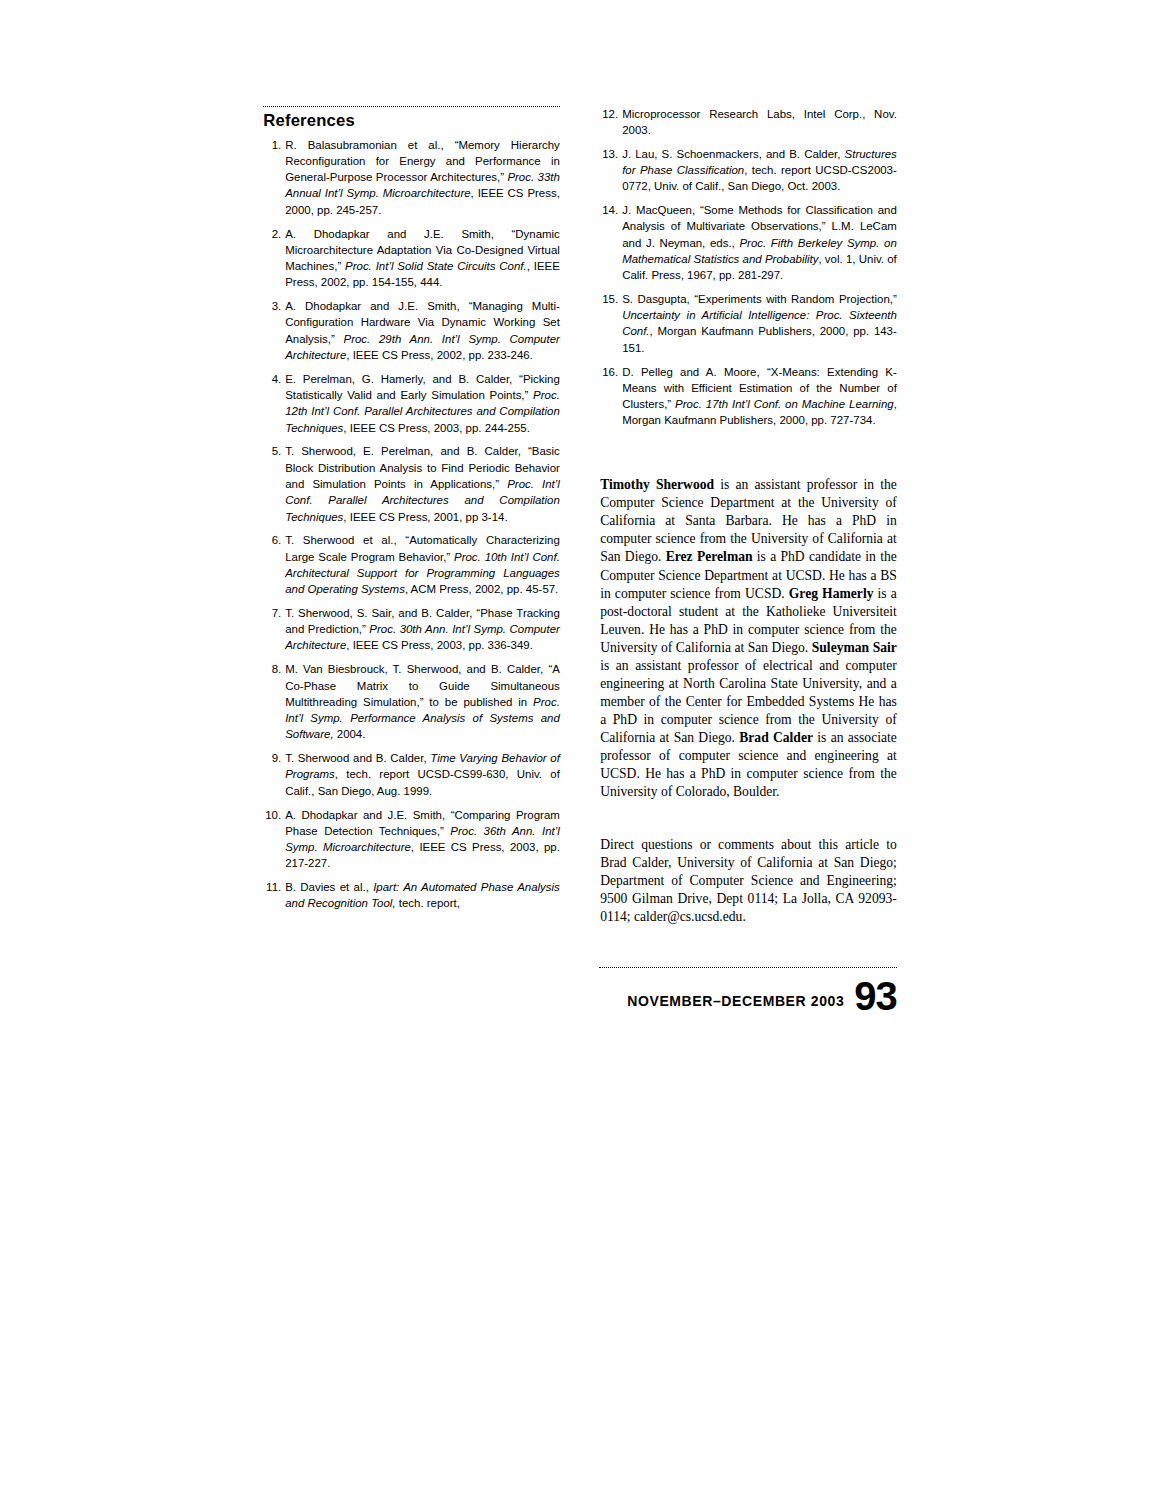References
R. Balasubramonian et al., “Memory Hierarchy Reconfiguration for Energy and Performance in General-Purpose Processor Architectures,” Proc. 33th Annual Int’l Symp. Microarchitecture, IEEE CS Press, 2000, pp. 245-257.
A. Dhodapkar and J.E. Smith, “Dynamic Microarchitecture Adaptation Via Co-Designed Virtual Machines,” Proc. Int’l Solid State Circuits Conf., IEEE Press, 2002, pp. 154-155, 444.
A. Dhodapkar and J.E. Smith, “Managing Multi-Configuration Hardware Via Dynamic Working Set Analysis,” Proc. 29th Ann. Int’l Symp. Computer Architecture, IEEE CS Press, 2002, pp. 233-246.
E. Perelman, G. Hamerly, and B. Calder, “Picking Statistically Valid and Early Simulation Points,” Proc. 12th Int’l Conf. Parallel Architectures and Compilation Techniques, IEEE CS Press, 2003, pp. 244-255.
T. Sherwood, E. Perelman, and B. Calder, “Basic Block Distribution Analysis to Find Periodic Behavior and Simulation Points in Applications,” Proc. Int’l Conf. Parallel Architectures and Compilation Techniques, IEEE CS Press, 2001, pp 3-14.
T. Sherwood et al., “Automatically Characterizing Large Scale Program Behavior,” Proc. 10th Int’l Conf. Architectural Support for Programming Languages and Operating Systems, ACM Press, 2002, pp. 45-57.
T. Sherwood, S. Sair, and B. Calder, “Phase Tracking and Prediction,” Proc. 30th Ann. Int’l Symp. Computer Architecture, IEEE CS Press, 2003, pp. 336-349.
M. Van Biesbrouck, T. Sherwood, and B. Calder, “A Co-Phase Matrix to Guide Simultaneous Multithreading Simulation,” to be published in Proc. Int’l Symp. Performance Analysis of Systems and Software, 2004.
T. Sherwood and B. Calder, Time Varying Behavior of Programs, tech. report UCSD-CS99-630, Univ. of Calif., San Diego, Aug. 1999.
A. Dhodapkar and J.E. Smith, “Comparing Program Phase Detection Techniques,” Proc. 36th Ann. Int’l Symp. Microarchitecture, IEEE CS Press, 2003, pp. 217-227.
B. Davies et al., Ipart: An Automated Phase Analysis and Recognition Tool, tech. report,
Microprocessor Research Labs, Intel Corp., Nov. 2003.
J. Lau, S. Schoenmackers, and B. Calder, Structures for Phase Classification, tech. report UCSD-CS2003-0772, Univ. of Calif., San Diego, Oct. 2003.
J. MacQueen, “Some Methods for Classification and Analysis of Multivariate Observations,” L.M. LeCam and J. Neyman, eds., Proc. Fifth Berkeley Symp. on Mathematical Statistics and Probability, vol. 1, Univ. of Calif. Press, 1967, pp. 281-297.
S. Dasgupta, “Experiments with Random Projection,” Uncertainty in Artificial Intelligence: Proc. Sixteenth Conf., Morgan Kaufmann Publishers, 2000, pp. 143-151.
D. Pelleg and A. Moore, “X-Means: Extending K-Means with Efficient Estimation of the Number of Clusters,” Proc. 17th Int’l Conf. on Machine Learning, Morgan Kaufmann Publishers, 2000, pp. 727-734.
Timothy Sherwood is an assistant professor in the Computer Science Department at the University of California at Santa Barbara. He has a PhD in computer science from the University of California at San Diego. Erez Perelman is a PhD candidate in the Computer Science Department at UCSD. He has a BS in computer science from UCSD. Greg Hamerly is a post-doctoral student at the Katholieke Universiteit Leuven. He has a PhD in computer science from the University of California at San Diego. Suleyman Sair is an assistant professor of electrical and computer engineering at North Carolina State University, and a member of the Center for Embedded Systems He has a PhD in computer science from the University of California at San Diego. Brad Calder is an associate professor of computer science and engineering at UCSD. He has a PhD in computer science from the University of Colorado, Boulder.
Direct questions or comments about this article to Brad Calder, University of California at San Diego; Department of Computer Science and Engineering; 9500 Gilman Drive, Dept 0114; La Jolla, CA 92093-0114; calder@cs.ucsd.edu.
NOVEMBER–DECEMBER 2003
93